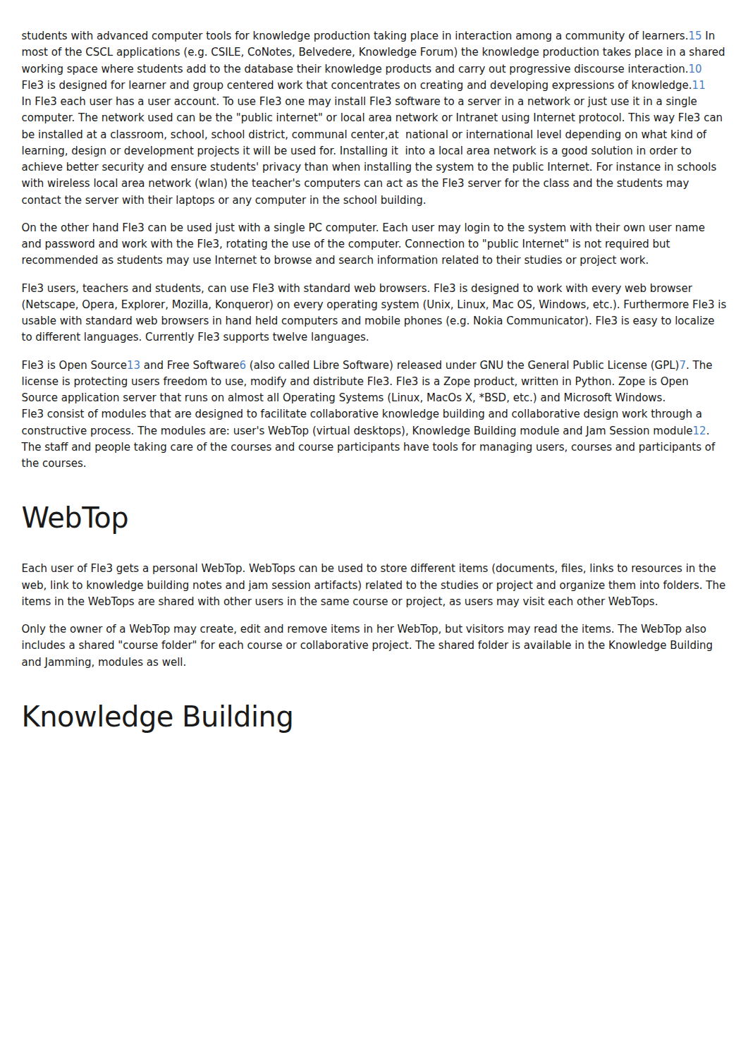students with advanced computer tools for knowledge production taking place in interaction among a community of learners.15 In most of the CSCL applications (e.g. CSILE, CoNotes, Belvedere, Knowledge Forum) the knowledge production takes place in a shared working space where students add to the database their knowledge products and carry out progressive discourse interaction.10 Fle3 is designed for learner and group centered work that concentrates on creating and developing expressions of knowledge.11
In Fle3 each user has a user account. To use Fle3 one may install Fle3 software to a server in a network or just use it in a single computer. The network used can be the "public internet" or local area network or Intranet using Internet protocol. This way Fle3 can be installed at a classroom, school, school district, communal center,at national or international level depending on what kind of learning, design or development projects it will be used for. Installing it into a local area network is a good solution in order to achieve better security and ensure students' privacy than when installing the system to the public Internet. For instance in schools with wireless local area network (wlan) the teacher's computers can act as the Fle3 server for the class and the students may contact the server with their laptops or any computer in the school building.
On the other hand Fle3 can be used just with a single PC computer. Each user may login to the system with their own user name and password and work with the Fle3, rotating the use of the computer. Connection to "public Internet" is not required but recommended as students may use Internet to browse and search information related to their studies or project work.
Fle3 users, teachers and students, can use Fle3 with standard web browsers. Fle3 is designed to work with every web browser (Netscape, Opera, Explorer, Mozilla, Konqueror) on every operating system (Unix, Linux, Mac OS, Windows, etc.). Furthermore Fle3 is usable with standard web browsers in hand held computers and mobile phones (e.g. Nokia Communicator). Fle3 is easy to localize to different languages. Currently Fle3 supports twelve languages.
Fle3 is Open Source13 and Free Software6 (also called Libre Software) released under GNU the General Public License (GPL)7. The license is protecting users freedom to use, modify and distribute Fle3. Fle3 is a Zope product, written in Python. Zope is Open Source application server that runs on almost all Operating Systems (Linux, MacOs X, *BSD, etc.) and Microsoft Windows.
Fle3 consist of modules that are designed to facilitate collaborative knowledge building and collaborative design work through a constructive process. The modules are: user's WebTop (virtual desktops), Knowledge Building module and Jam Session module12. The staff and people taking care of the courses and course participants have tools for managing users, courses and participants of the courses.
WebTop
Each user of Fle3 gets a personal WebTop. WebTops can be used to store different items (documents, files, links to resources in the web, link to knowledge building notes and jam session artifacts) related to the studies or project and organize them into folders. The items in the WebTops are shared with other users in the same course or project, as users may visit each other WebTops.
Only the owner of a WebTop may create, edit and remove items in her WebTop, but visitors may read the items. The WebTop also includes a shared "course folder" for each course or collaborative project. The shared folder is available in the Knowledge Building and Jamming, modules as well.
Knowledge Building